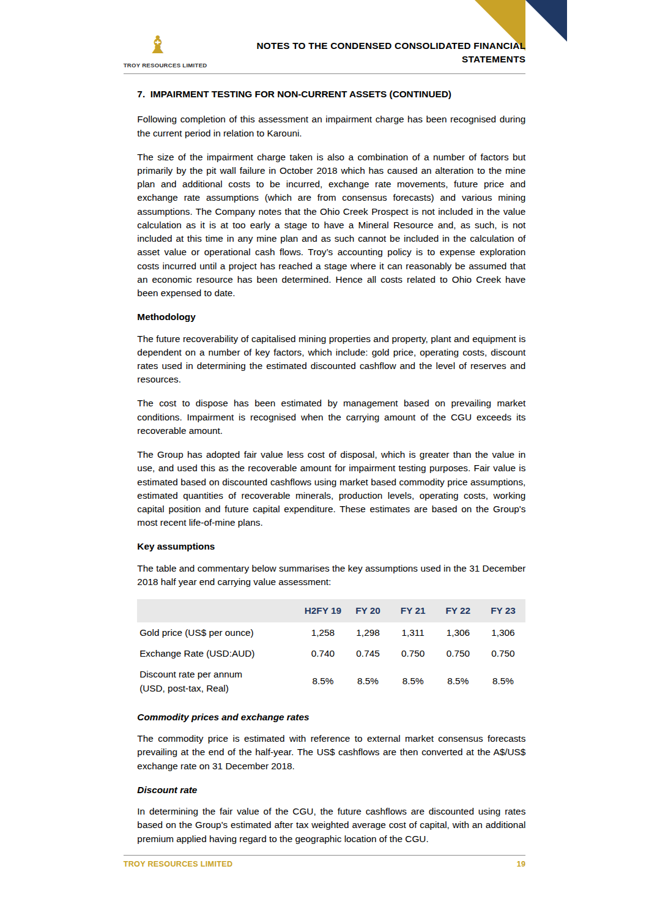♝ TROY RESOURCES LIMITED
NOTES TO THE CONDENSED CONSOLIDATED FINANCIAL STATEMENTS
7. IMPAIRMENT TESTING FOR NON-CURRENT ASSETS (CONTINUED)
Following completion of this assessment an impairment charge has been recognised during the current period in relation to Karouni.
The size of the impairment charge taken is also a combination of a number of factors but primarily by the pit wall failure in October 2018 which has caused an alteration to the mine plan and additional costs to be incurred, exchange rate movements, future price and exchange rate assumptions (which are from consensus forecasts) and various mining assumptions. The Company notes that the Ohio Creek Prospect is not included in the value calculation as it is at too early a stage to have a Mineral Resource and, as such, is not included at this time in any mine plan and as such cannot be included in the calculation of asset value or operational cash flows. Troy’s accounting policy is to expense exploration costs incurred until a project has reached a stage where it can reasonably be assumed that an economic resource has been determined. Hence all costs related to Ohio Creek have been expensed to date.
Methodology
The future recoverability of capitalised mining properties and property, plant and equipment is dependent on a number of key factors, which include: gold price, operating costs, discount rates used in determining the estimated discounted cashflow and the level of reserves and resources.
The cost to dispose has been estimated by management based on prevailing market conditions. Impairment is recognised when the carrying amount of the CGU exceeds its recoverable amount.
The Group has adopted fair value less cost of disposal, which is greater than the value in use, and used this as the recoverable amount for impairment testing purposes. Fair value is estimated based on discounted cashflows using market based commodity price assumptions, estimated quantities of recoverable minerals, production levels, operating costs, working capital position and future capital expenditure. These estimates are based on the Group's most recent life-of-mine plans.
Key assumptions
The table and commentary below summarises the key assumptions used in the 31 December 2018 half year end carrying value assessment:
| | H2FY 19 | FY 20 | FY 21 | FY 22 | FY 23 |
| --- | --- | --- | --- | --- | --- |
| Gold price (US$ per ounce) | 1,258 | 1,298 | 1,311 | 1,306 | 1,306 |
| Exchange Rate (USD:AUD) | 0.740 | 0.745 | 0.750 | 0.750 | 0.750 |
| Discount rate per annum (USD, post-tax, Real) | 8.5% | 8.5% | 8.5% | 8.5% | 8.5% |
Commodity prices and exchange rates
The commodity price is estimated with reference to external market consensus forecasts prevailing at the end of the half-year. The US$ cashflows are then converted at the A$/US$ exchange rate on 31 December 2018.
Discount rate
In determining the fair value of the CGU, the future cashflows are discounted using rates based on the Group's estimated after tax weighted average cost of capital, with an additional premium applied having regard to the geographic location of the CGU.
TROY RESOURCES LIMITED 19